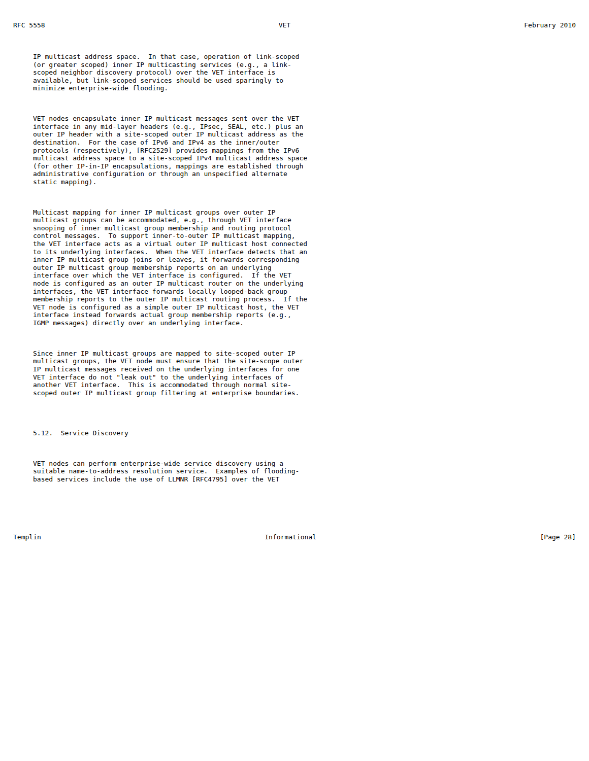RFC 5558 VET February 2010
IP multicast address space. In that case, operation of link-scoped (or greater scoped) inner IP multicasting services (e.g., a link- scoped neighbor discovery protocol) over the VET interface is available, but link-scoped services should be used sparingly to minimize enterprise-wide flooding.
VET nodes encapsulate inner IP multicast messages sent over the VET interface in any mid-layer headers (e.g., IPsec, SEAL, etc.) plus an outer IP header with a site-scoped outer IP multicast address as the destination. For the case of IPv6 and IPv4 as the inner/outer protocols (respectively), [RFC2529] provides mappings from the IPv6 multicast address space to a site-scoped IPv4 multicast address space (for other IP-in-IP encapsulations, mappings are established through administrative configuration or through an unspecified alternate static mapping).
Multicast mapping for inner IP multicast groups over outer IP multicast groups can be accommodated, e.g., through VET interface snooping of inner multicast group membership and routing protocol control messages. To support inner-to-outer IP multicast mapping, the VET interface acts as a virtual outer IP multicast host connected to its underlying interfaces. When the VET interface detects that an inner IP multicast group joins or leaves, it forwards corresponding outer IP multicast group membership reports on an underlying interface over which the VET interface is configured. If the VET node is configured as an outer IP multicast router on the underlying interfaces, the VET interface forwards locally looped-back group membership reports to the outer IP multicast routing process. If the VET node is configured as a simple outer IP multicast host, the VET interface instead forwards actual group membership reports (e.g., IGMP messages) directly over an underlying interface.
Since inner IP multicast groups are mapped to site-scoped outer IP multicast groups, the VET node must ensure that the site-scope outer IP multicast messages received on the underlying interfaces for one VET interface do not "leak out" to the underlying interfaces of another VET interface. This is accommodated through normal site- scoped outer IP multicast group filtering at enterprise boundaries.
5.12. Service Discovery
VET nodes can perform enterprise-wide service discovery using a suitable name-to-address resolution service. Examples of flooding- based services include the use of LLMNR [RFC4795] over the VET
Templin Informational [Page 28]